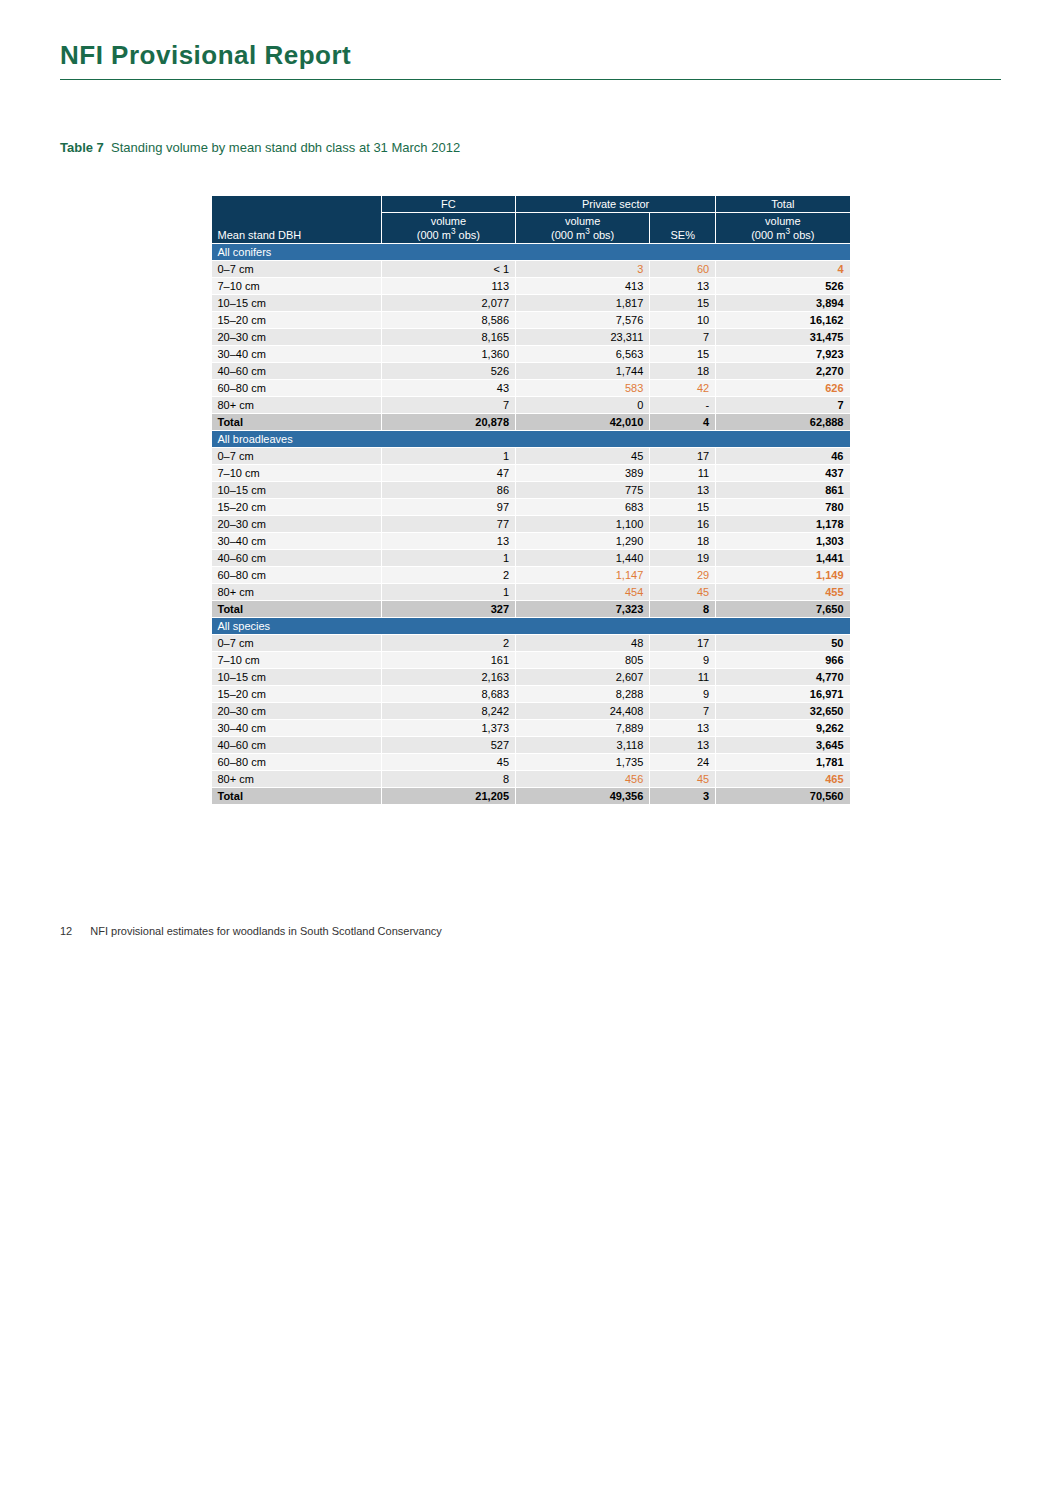NFI Provisional Report
Table 7 Standing volume by mean stand dbh class at 31 March 2012
| Mean stand DBH | FC | Private sector | Total |
| --- | --- | --- | --- |
| volume (000 m 3 obs) | volume (000 m 3 obs) | SE% | volume (000 m 3 obs) |
| All conifers |
| 0–7 cm | < 1 | 3 | 60 | 4 |
| 7–10 cm | 113 | 413 | 13 | 526 |
| 10–15 cm | 2,077 | 1,817 | 15 | 3,894 |
| 15–20 cm | 8,586 | 7,576 | 10 | 16,162 |
| 20–30 cm | 8,165 | 23,311 | 7 | 31,475 |
| 30–40 cm | 1,360 | 6,563 | 15 | 7,923 |
| 40–60 cm | 526 | 1,744 | 18 | 2,270 |
| 60–80 cm | 43 | 583 | 42 | 626 |
| 80+ cm | 7 | 0 | - | 7 |
| Total | 20,878 | 42,010 | 4 | 62,888 |
| All broadleaves |
| 0–7 cm | 1 | 45 | 17 | 46 |
| 7–10 cm | 47 | 389 | 11 | 437 |
| 10–15 cm | 86 | 775 | 13 | 861 |
| 15–20 cm | 97 | 683 | 15 | 780 |
| 20–30 cm | 77 | 1,100 | 16 | 1,178 |
| 30–40 cm | 13 | 1,290 | 18 | 1,303 |
| 40–60 cm | 1 | 1,440 | 19 | 1,441 |
| 60–80 cm | 2 | 1,147 | 29 | 1,149 |
| 80+ cm | 1 | 454 | 45 | 455 |
| Total | 327 | 7,323 | 8 | 7,650 |
| All species |
| 0–7 cm | 2 | 48 | 17 | 50 |
| 7–10 cm | 161 | 805 | 9 | 966 |
| 10–15 cm | 2,163 | 2,607 | 11 | 4,770 |
| 15–20 cm | 8,683 | 8,288 | 9 | 16,971 |
| 20–30 cm | 8,242 | 24,408 | 7 | 32,650 |
| 30–40 cm | 1,373 | 7,889 | 13 | 9,262 |
| 40–60 cm | 527 | 3,118 | 13 | 3,645 |
| 60–80 cm | 45 | 1,735 | 24 | 1,781 |
| 80+ cm | 8 | 456 | 45 | 465 |
| Total | 21,205 | 49,356 | 3 | 70,560 |
12 NFI provisional estimates for woodlands in South Scotland Conservancy